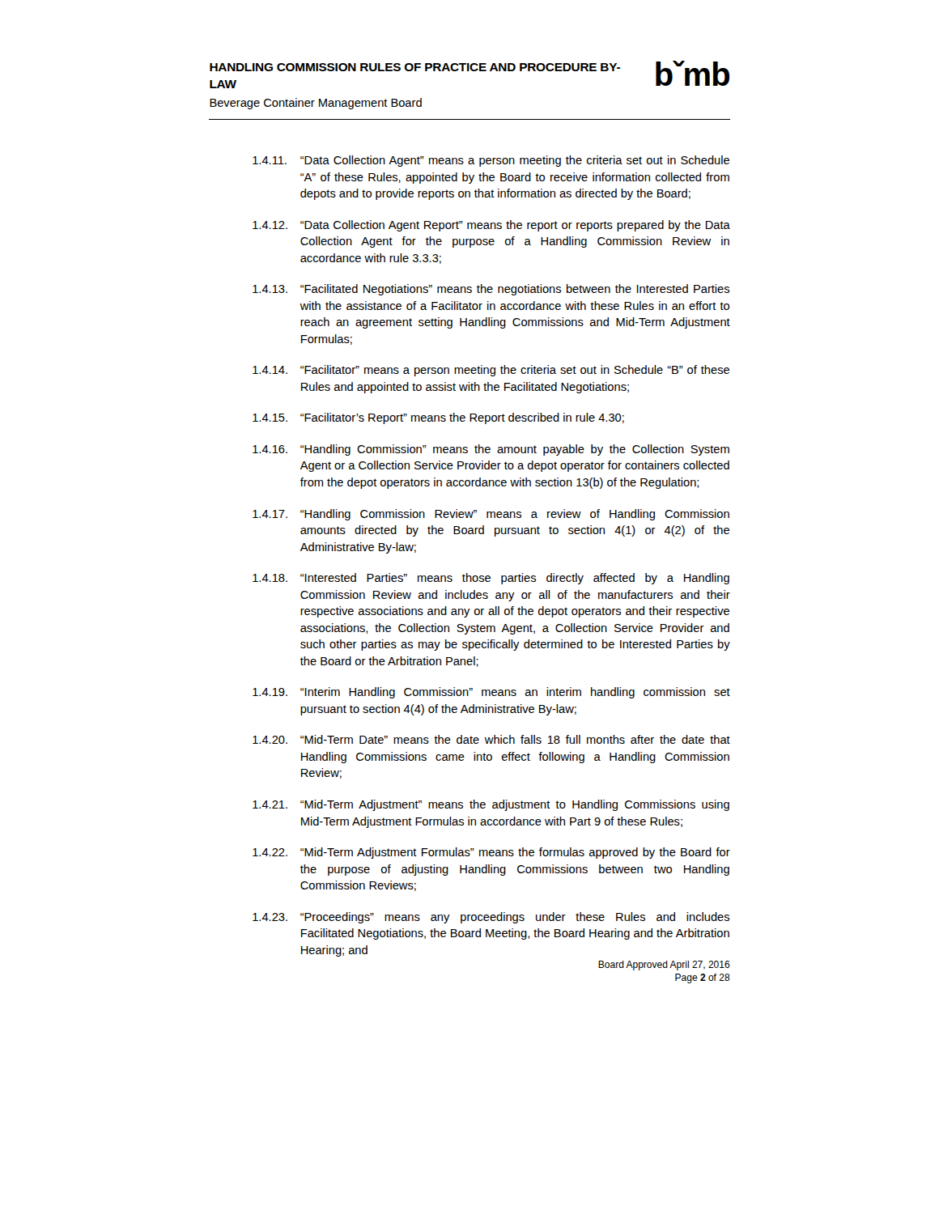HANDLING COMMISSION RULES OF PRACTICE AND PROCEDURE BY-LAW
Beverage Container Management Board
bˇmb
1.4.11. “Data Collection Agent” means a person meeting the criteria set out in Schedule “A” of these Rules, appointed by the Board to receive information collected from depots and to provide reports on that information as directed by the Board;
1.4.12. “Data Collection Agent Report” means the report or reports prepared by the Data Collection Agent for the purpose of a Handling Commission Review in accordance with rule 3.3.3;
1.4.13. “Facilitated Negotiations” means the negotiations between the Interested Parties with the assistance of a Facilitator in accordance with these Rules in an effort to reach an agreement setting Handling Commissions and Mid-Term Adjustment Formulas;
1.4.14. “Facilitator” means a person meeting the criteria set out in Schedule “B” of these Rules and appointed to assist with the Facilitated Negotiations;
1.4.15. “Facilitator’s Report” means the Report described in rule 4.30;
1.4.16. “Handling Commission” means the amount payable by the Collection System Agent or a Collection Service Provider to a depot operator for containers collected from the depot operators in accordance with section 13(b) of the Regulation;
1.4.17. “Handling Commission Review” means a review of Handling Commission amounts directed by the Board pursuant to section 4(1) or 4(2) of the Administrative By-law;
1.4.18. “Interested Parties” means those parties directly affected by a Handling Commission Review and includes any or all of the manufacturers and their respective associations and any or all of the depot operators and their respective associations, the Collection System Agent, a Collection Service Provider and such other parties as may be specifically determined to be Interested Parties by the Board or the Arbitration Panel;
1.4.19. “Interim Handling Commission” means an interim handling commission set pursuant to section 4(4) of the Administrative By-law;
1.4.20. “Mid-Term Date” means the date which falls 18 full months after the date that Handling Commissions came into effect following a Handling Commission Review;
1.4.21. “Mid-Term Adjustment” means the adjustment to Handling Commissions using Mid-Term Adjustment Formulas in accordance with Part 9 of these Rules;
1.4.22. “Mid-Term Adjustment Formulas” means the formulas approved by the Board for the purpose of adjusting Handling Commissions between two Handling Commission Reviews;
1.4.23. “Proceedings” means any proceedings under these Rules and includes Facilitated Negotiations, the Board Meeting, the Board Hearing and the Arbitration Hearing; and
Board Approved April 27, 2016
Page 2 of 28